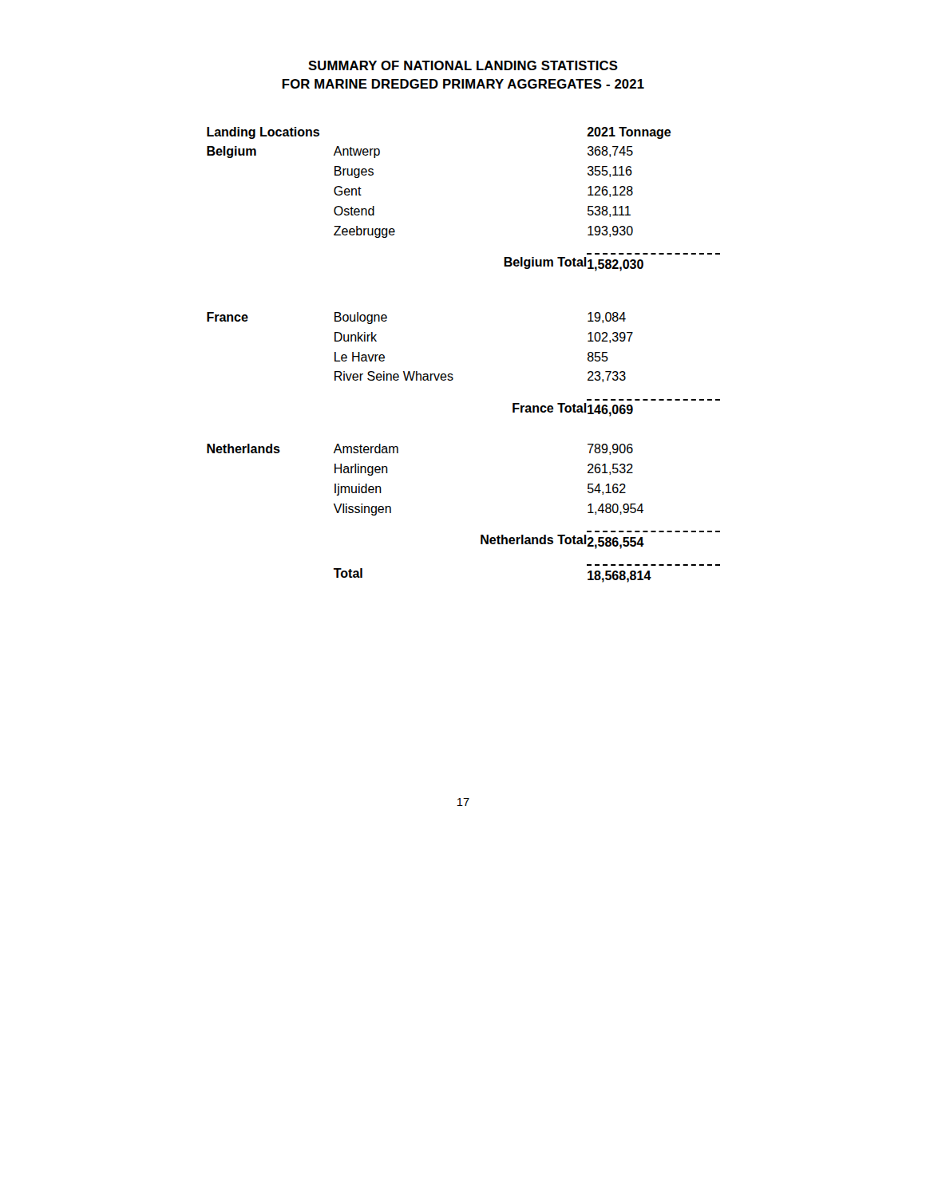SUMMARY OF NATIONAL LANDING STATISTICS
FOR MARINE DREDGED PRIMARY AGGREGATES - 2021
| Landing Locations | | | 2021 Tonnage |
| Belgium | Antwerp | | 368,745 |
| | Bruges | | 355,116 |
| | Gent | | 126,128 |
| | Ostend | | 538,111 |
| | Zeebrugge | | 193,930 |
| | | Belgium Total | 1,582,030 |
| France | Boulogne | | 19,084 |
| | Dunkirk | | 102,397 |
| | Le Havre | | 855 |
| | River Seine Wharves | | 23,733 |
| | | France Total | 146,069 |
| Netherlands | Amsterdam | | 789,906 |
| | Harlingen | | 261,532 |
| | Ijmuiden | | 54,162 |
| | Vlissingen | | 1,480,954 |
| | | Netherlands Total | 2,586,554 |
| | Total | | 18,568,814 |
17